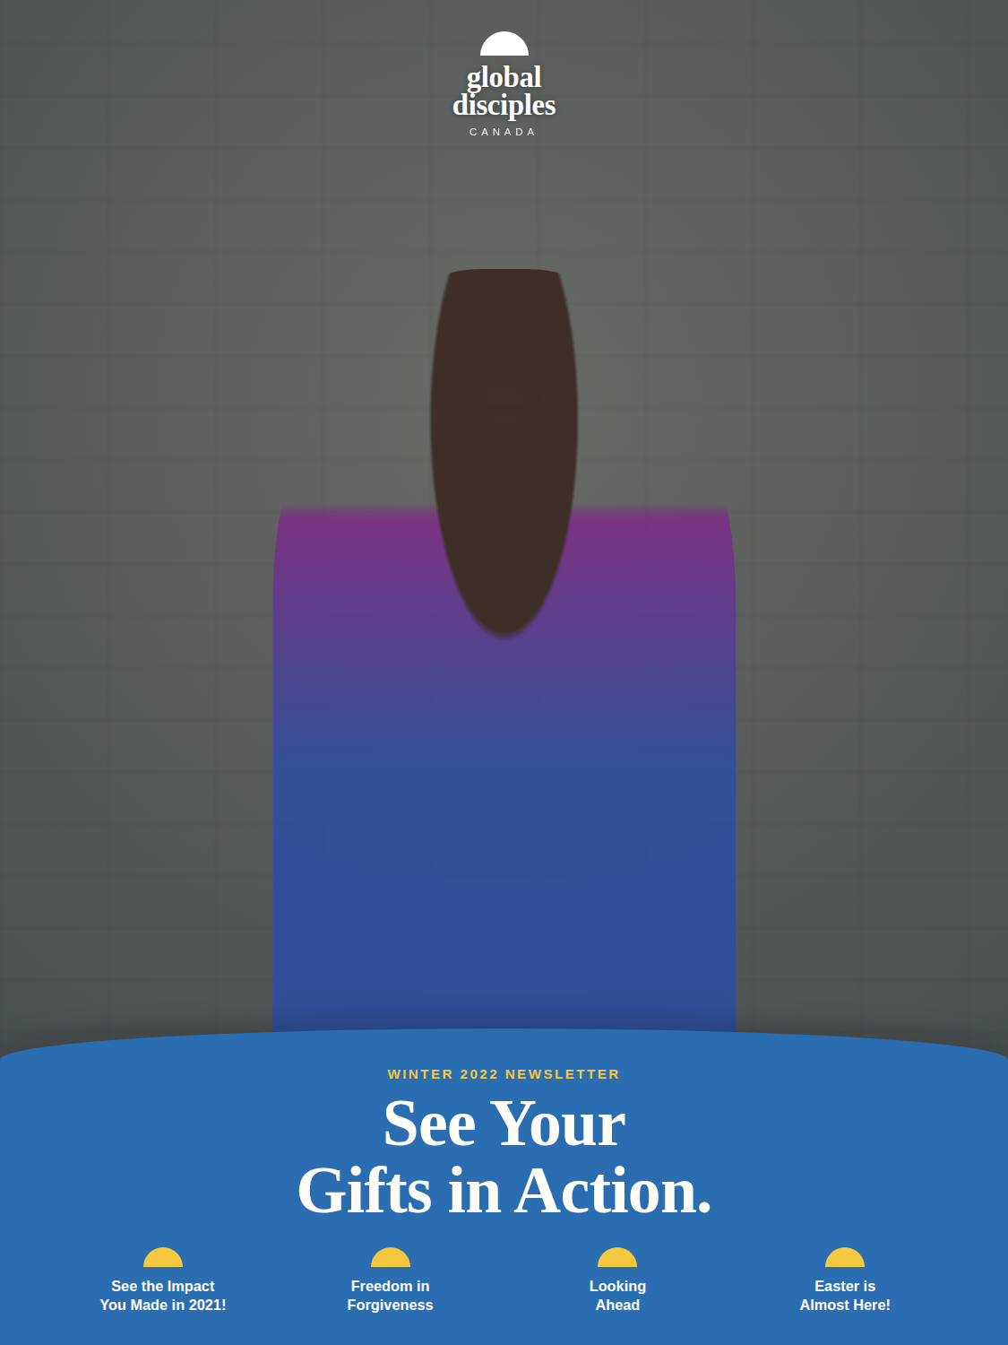global disciples
Canada
Winter 2022 Newsletter
See Your Gifts in Action.
See the Impact
You Made in 2021!
Freedom in
Forgiveness
Looking
Ahead
Easter is
Almost Here!